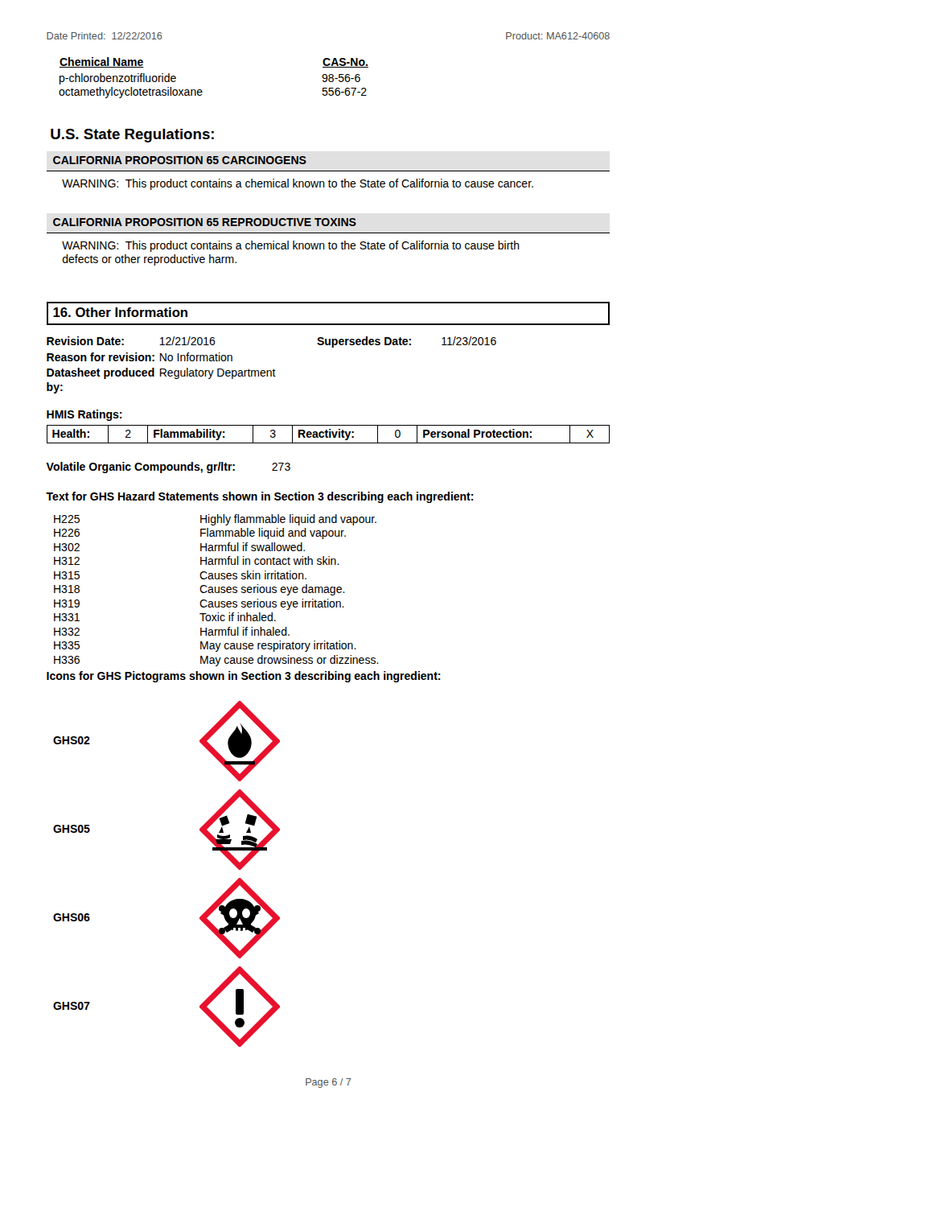Date Printed: 12/22/2016
Product: MA612-40608
| Chemical Name | CAS-No. |
| --- | --- |
| p-chlorobenzotrifluoride | 98-56-6 |
| octamethylcyclotetrasiloxane | 556-67-2 |
U.S. State Regulations:
CALIFORNIA PROPOSITION 65 CARCINOGENS
WARNING: This product contains a chemical known to the State of California to cause cancer.
CALIFORNIA PROPOSITION 65 REPRODUCTIVE TOXINS
WARNING: This product contains a chemical known to the State of California to cause birth defects or other reproductive harm.
16. Other Information
| Revision Date: | 12/21/2016 | Supersedes Date: | 11/23/2016 |
| Reason for revision: | No Information | | |
| Datasheet produced by: | Regulatory Department | | |
HMIS Ratings:
| Health: | 2 | Flammability: | 3 | Reactivity: | 0 | Personal Protection: | X |
Volatile Organic Compounds, gr/ltr:273
Text for GHS Hazard Statements shown in Section 3 describing each ingredient:
| H225 | Highly flammable liquid and vapour. |
| H226 | Flammable liquid and vapour. |
| H302 | Harmful if swallowed. |
| H312 | Harmful in contact with skin. |
| H315 | Causes skin irritation. |
| H318 | Causes serious eye damage. |
| H319 | Causes serious eye irritation. |
| H331 | Toxic if inhaled. |
| H332 | Harmful if inhaled. |
| H335 | May cause respiratory irritation. |
| H336 | May cause drowsiness or dizziness. |
Icons for GHS Pictograms shown in Section 3 describing each ingredient:
| GHS02 | |
| GHS05 | |
| GHS06 | |
| GHS07 | |
Page 6 / 7